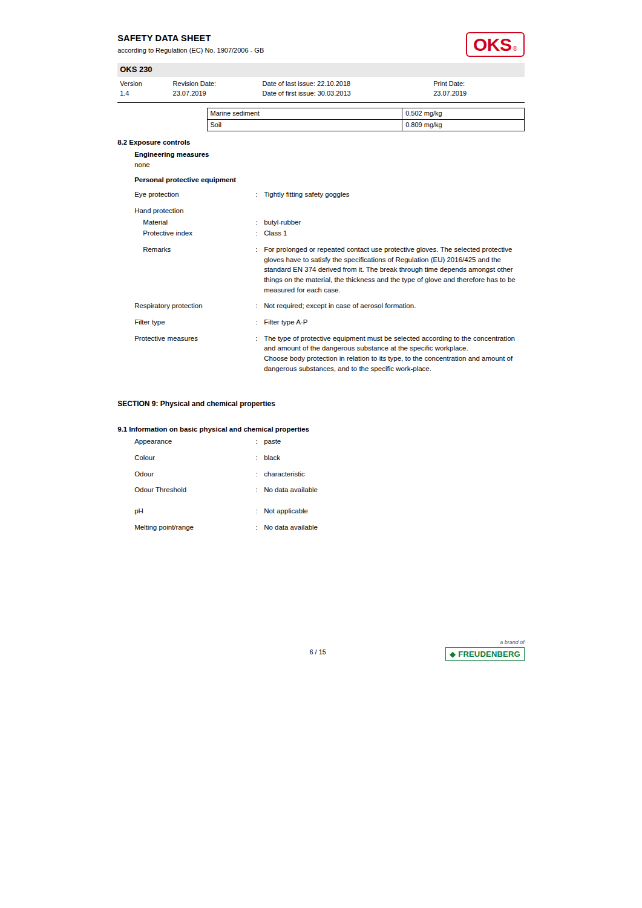SAFETY DATA SHEET
according to Regulation (EC) No. 1907/2006 - GB
OKS®
OKS 230
| Version 1.4 | Revision Date: 23.07.2019 | Date of last issue: 22.10.2018 Date of first issue: 30.03.2013 | Print Date: 23.07.2019 |
| | Marine sediment | 0.502 mg/kg |
| | Soil | 0.809 mg/kg |
8.2 Exposure controls
Engineering measures
none
Personal protective equipment
Eye protection
:
Tightly fitting safety goggles
Hand protection
Material
:
butyl-rubber
Protective index
:
Class 1
Remarks
:
For prolonged or repeated contact use protective gloves. The selected protective gloves have to satisfy the specifications of Regulation (EU) 2016/425 and the standard EN 374 derived from it. The break through time depends amongst other things on the material, the thickness and the type of glove and therefore has to be measured for each case.
Respiratory protection
:
Not required; except in case of aerosol formation.
Filter type
:
Filter type A-P
Protective measures
:
The type of protective equipment must be selected according to the concentration and amount of the dangerous substance at the specific workplace.
Choose body protection in relation to its type, to the concentration and amount of dangerous substances, and to the specific work-place.
SECTION 9: Physical and chemical properties
9.1 Information on basic physical and chemical properties
Appearance
:
paste
Colour
:
black
Odour
:
characteristic
Odour Threshold
:
No data available
pH
:
Not applicable
Melting point/range
:
No data available
6 / 15
a brand of
◆FREUDENBERG